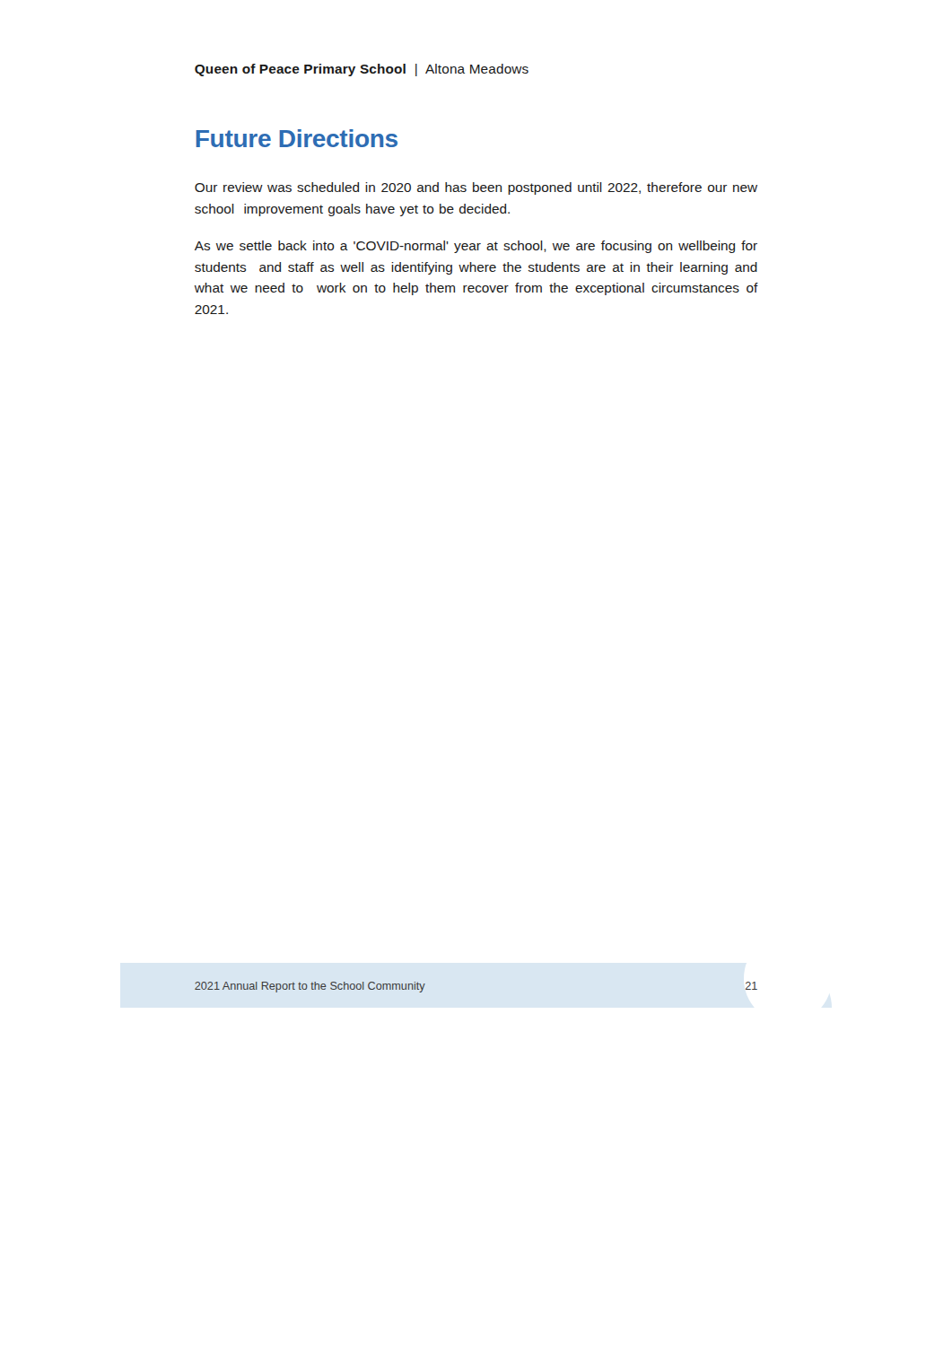Queen of Peace Primary School | Altona Meadows
Future Directions
Our review was scheduled in 2020 and has been postponed until 2022, therefore our new school improvement goals have yet to be decided.
As we settle back into a 'COVID-normal' year at school, we are focusing on wellbeing for students and staff as well as identifying where the students are at in their learning and what we need to work on to help them recover from the exceptional circumstances of 2021.
2021 Annual Report to the School Community 21